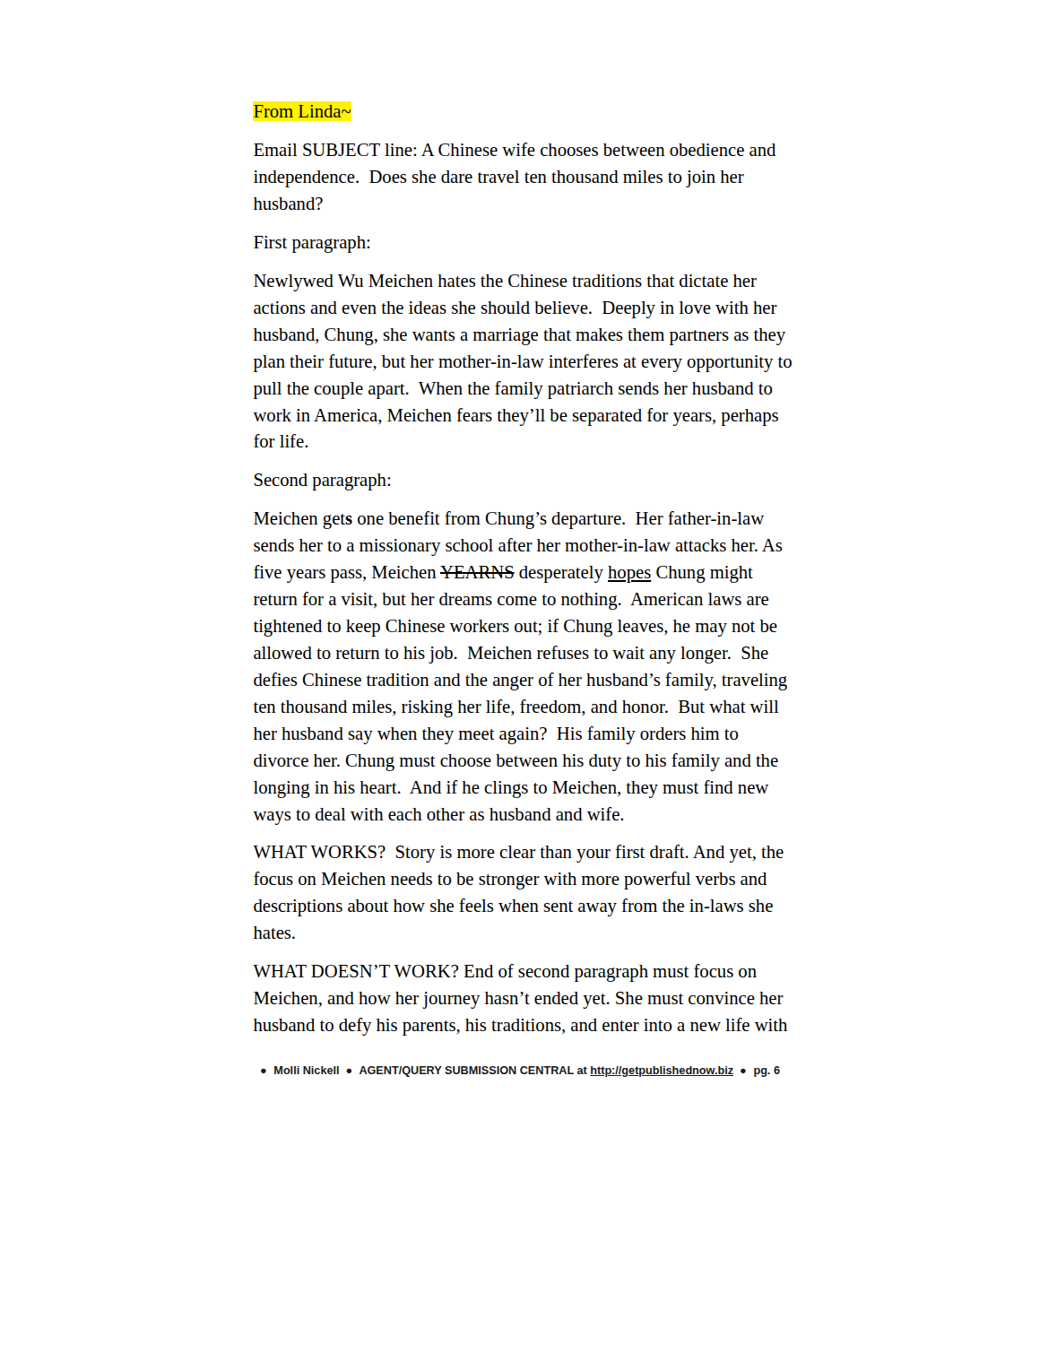From Linda~
Email SUBJECT line: A Chinese wife chooses between obedience and independence. Does she dare travel ten thousand miles to join her husband?
First paragraph:
Newlywed Wu Meichen hates the Chinese traditions that dictate her actions and even the ideas she should believe. Deeply in love with her husband, Chung, she wants a marriage that makes them partners as they plan their future, but her mother-in-law interferes at every opportunity to pull the couple apart. When the family patriarch sends her husband to work in America, Meichen fears they’ll be separated for years, perhaps for life.
Second paragraph:
Meichen gets one benefit from Chung’s departure. Her father-in-law sends her to a missionary school after her mother-in-law attacks her. As five years pass, Meichen YEARNS desperately hopes Chung might return for a visit, but her dreams come to nothing. American laws are tightened to keep Chinese workers out; if Chung leaves, he may not be allowed to return to his job. Meichen refuses to wait any longer. She defies Chinese tradition and the anger of her husband’s family, traveling ten thousand miles, risking her life, freedom, and honor. But what will her husband say when they meet again? His family orders him to divorce her. Chung must choose between his duty to his family and the longing in his heart. And if he clings to Meichen, they must find new ways to deal with each other as husband and wife.
WHAT WORKS? Story is more clear than your first draft. And yet, the focus on Meichen needs to be stronger with more powerful verbs and descriptions about how she feels when sent away from the in-laws she hates.
WHAT DOESN’T WORK? End of second paragraph must focus on Meichen, and how her journey hasn’t ended yet. She must convince her husband to defy his parents, his traditions, and enter into a new life with
● Molli Nickell ● AGENT/QUERY SUBMISSION CENTRAL at http://getpublishednow.biz ● pg. 6